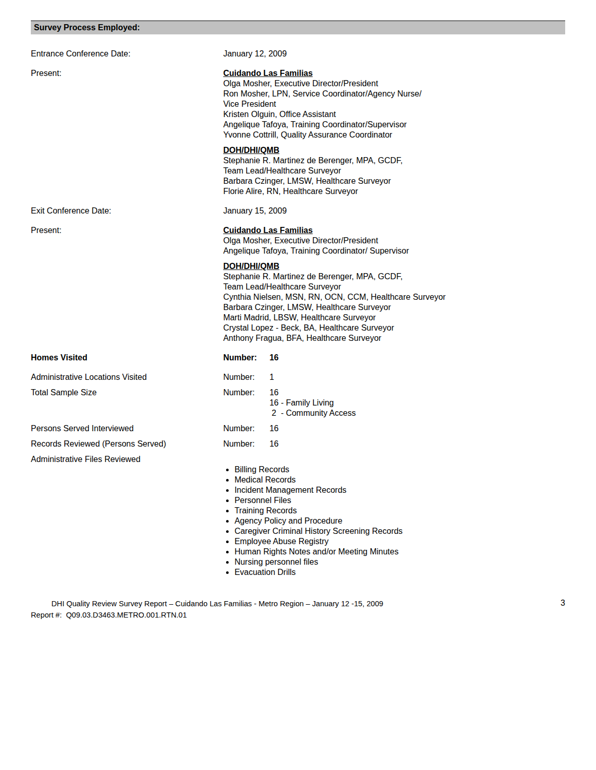Survey Process Employed:
| Entrance Conference Date: | January 12, 2009 |
| Present: | Cuidando Las Familias Olga Mosher, Executive Director/President Ron Mosher, LPN, Service Coordinator/Agency Nurse/ Vice President Kristen Olguin, Office Assistant Angelique Tafoya, Training Coordinator/Supervisor Yvonne Cottrill, Quality Assurance Coordinator |
| | DOH/DHI/QMB Stephanie R. Martinez de Berenger, MPA, GCDF, Team Lead/Healthcare Surveyor Barbara Czinger, LMSW, Healthcare Surveyor Florie Alire, RN, Healthcare Surveyor |
| Exit Conference Date: | January 15, 2009 |
| Present: | Cuidando Las Familias Olga Mosher, Executive Director/President Angelique Tafoya, Training Coordinator/ Supervisor |
| | DOH/DHI/QMB Stephanie R. Martinez de Berenger, MPA, GCDF, Team Lead/Healthcare Surveyor Cynthia Nielsen, MSN, RN, OCN, CCM, Healthcare Surveyor Barbara Czinger, LMSW, Healthcare Surveyor Marti Madrid, LBSW, Healthcare Surveyor Crystal Lopez - Beck, BA, Healthcare Surveyor Anthony Fragua, BFA, Healthcare Surveyor |
| Homes Visited | Number: 16 |
| Administrative Locations Visited | Number: 1 |
| Total Sample Size | Number: 16 16 - Family Living 2 - Community Access |
| Persons Served Interviewed | Number: 16 |
| Records Reviewed (Persons Served) | Number: 16 |
| Administrative Files Reviewed | |
| | Billing Records Medical Records Incident Management Records Personnel Files Training Records Agency Policy and Procedure Caregiver Criminal History Screening Records Employee Abuse Registry Human Rights Notes and/or Meeting Minutes Nursing personnel files Evacuation Drills |
DHI Quality Review Survey Report – Cuidando Las Familias - Metro Region – January 12 -15, 2009 3
Report #: Q09.03.D3463.METRO.001.RTN.01